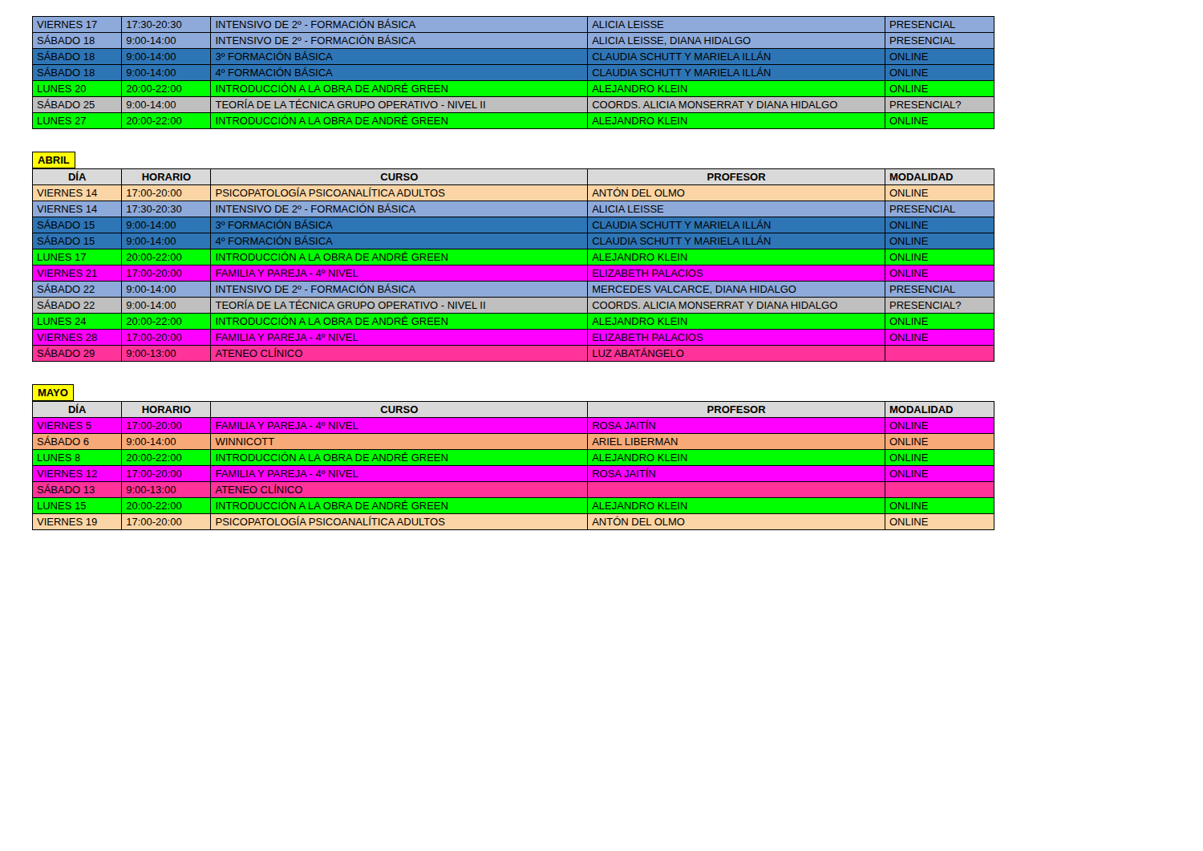| VIERNES 17 | 17:30-20:30 | INTENSIVO DE 2º - FORMACIÓN BÁSICA | ALICIA LEISSE | PRESENCIAL |
| SÁBADO 18 | 9:00-14:00 | INTENSIVO DE 2º - FORMACIÓN BÁSICA | ALICIA LEISSE, DIANA HIDALGO | PRESENCIAL |
| SÁBADO 18 | 9:00-14:00 | 3º FORMACIÓN BÁSICA | CLAUDIA SCHUTT Y MARIELA ILLÁN | ONLINE |
| SÁBADO 18 | 9:00-14:00 | 4º FORMACIÓN BÁSICA | CLAUDIA SCHUTT Y MARIELA ILLÁN | ONLINE |
| LUNES 20 | 20:00-22:00 | INTRODUCCIÓN A LA OBRA DE ANDRÉ GREEN | ALEJANDRO KLEIN | ONLINE |
| SÁBADO 25 | 9:00-14:00 | TEORÍA DE LA TÉCNICA GRUPO OPERATIVO - NIVEL II | COORDS. ALICIA MONSERRAT Y DIANA HIDALGO | PRESENCIAL? |
| LUNES 27 | 20:00-22:00 | INTRODUCCIÓN A LA OBRA DE ANDRÉ GREEN | ALEJANDRO KLEIN | ONLINE |
ABRIL
| DÍA | HORARIO | CURSO | PROFESOR | MODALIDAD |
| --- | --- | --- | --- | --- |
| VIERNES 14 | 17:00-20:00 | PSICOPATOLOGÍA PSICOANALÍTICA ADULTOS | ANTÓN DEL OLMO | ONLINE |
| VIERNES 14 | 17:30-20:30 | INTENSIVO DE 2º - FORMACIÓN BÁSICA | ALICIA LEISSE | PRESENCIAL |
| SÁBADO 15 | 9:00-14:00 | 3º FORMACIÓN BÁSICA | CLAUDIA SCHUTT Y MARIELA ILLÁN | ONLINE |
| SÁBADO 15 | 9:00-14:00 | 4º FORMACIÓN BÁSICA | CLAUDIA SCHUTT Y MARIELA ILLÁN | ONLINE |
| LUNES 17 | 20:00-22:00 | INTRODUCCIÓN A LA OBRA DE ANDRÉ GREEN | ALEJANDRO KLEIN | ONLINE |
| VIERNES 21 | 17:00-20:00 | FAMILIA Y PAREJA - 4º NIVEL | ELIZABETH PALACIOS | ONLINE |
| SÁBADO 22 | 9:00-14:00 | INTENSIVO DE 2º - FORMACIÓN BÁSICA | MERCEDES VALCARCE, DIANA HIDALGO | PRESENCIAL |
| SÁBADO 22 | 9:00-14:00 | TEORÍA DE LA TÉCNICA GRUPO OPERATIVO - NIVEL II | COORDS. ALICIA MONSERRAT Y DIANA HIDALGO | PRESENCIAL? |
| LUNES 24 | 20:00-22:00 | INTRODUCCIÓN A LA OBRA DE ANDRÉ GREEN | ALEJANDRO KLEIN | ONLINE |
| VIERNES 28 | 17:00-20:00 | FAMILIA Y PAREJA - 4º NIVEL | ELIZABETH PALACIOS | ONLINE |
| SÁBADO 29 | 9:00-13:00 | ATENEO CLÍNICO | LUZ ABATÁNGELO | |
MAYO
| DÍA | HORARIO | CURSO | PROFESOR | MODALIDAD |
| --- | --- | --- | --- | --- |
| VIERNES 5 | 17:00-20:00 | FAMILIA Y PAREJA - 4º NIVEL | ROSA JAITÍN | ONLINE |
| SÁBADO 6 | 9:00-14:00 | WINNICOTT | ARIEL LIBERMAN | ONLINE |
| LUNES 8 | 20:00-22:00 | INTRODUCCIÓN A LA OBRA DE ANDRÉ GREEN | ALEJANDRO KLEIN | ONLINE |
| VIERNES 12 | 17:00-20:00 | FAMILIA Y PAREJA - 4º NIVEL | ROSA JAITÍN | ONLINE |
| SÁBADO 13 | 9:00-13:00 | ATENEO CLÍNICO | | |
| LUNES 15 | 20:00-22:00 | INTRODUCCIÓN A LA OBRA DE ANDRÉ GREEN | ALEJANDRO KLEIN | ONLINE |
| VIERNES 19 | 17:00-20:00 | PSICOPATOLOGÍA PSICOANALÍTICA ADULTOS | ANTÓN DEL OLMO | ONLINE |